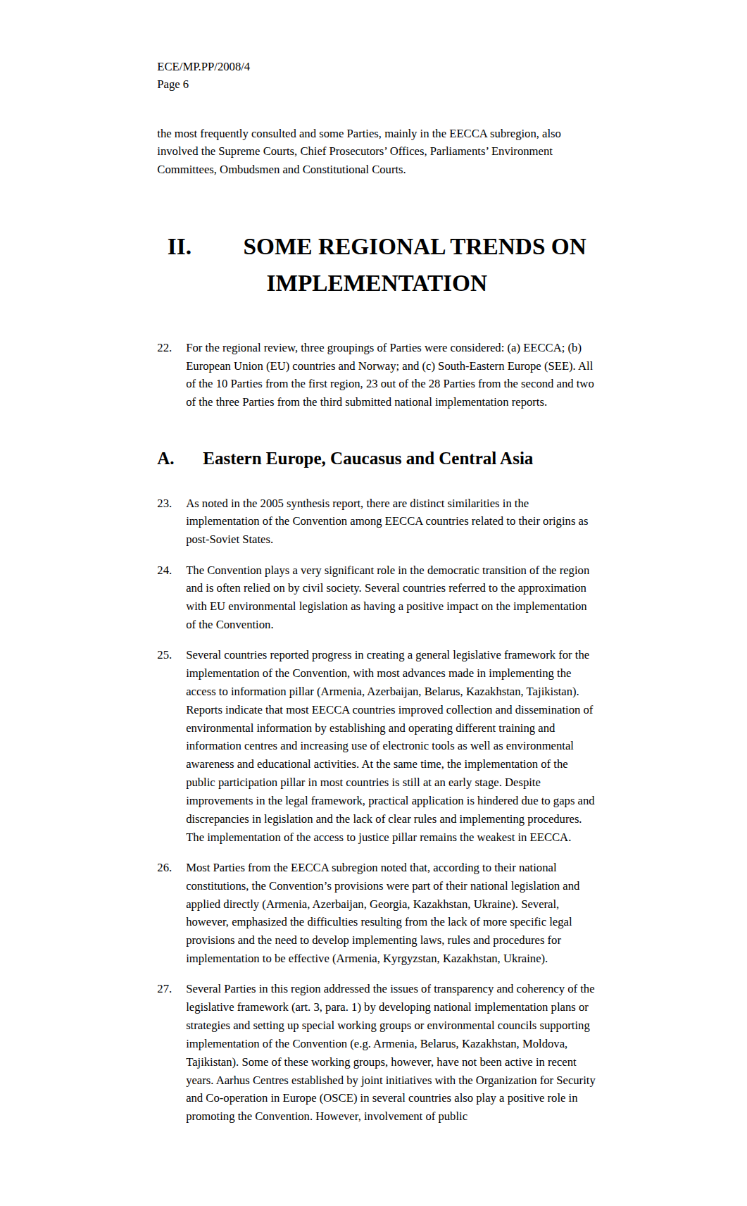ECE/MP.PP/2008/4
Page 6
the most frequently consulted and some Parties, mainly in the EECCA subregion, also involved the Supreme Courts, Chief Prosecutors’ Offices, Parliaments’ Environment Committees, Ombudsmen and Constitutional Courts.
II. SOME REGIONAL TRENDS ON IMPLEMENTATION
22. For the regional review, three groupings of Parties were considered: (a) EECCA; (b) European Union (EU) countries and Norway; and (c) South-Eastern Europe (SEE). All of the 10 Parties from the first region, 23 out of the 28 Parties from the second and two of the three Parties from the third submitted national implementation reports.
A. Eastern Europe, Caucasus and Central Asia
23. As noted in the 2005 synthesis report, there are distinct similarities in the implementation of the Convention among EECCA countries related to their origins as post-Soviet States.
24. The Convention plays a very significant role in the democratic transition of the region and is often relied on by civil society. Several countries referred to the approximation with EU environmental legislation as having a positive impact on the implementation of the Convention.
25. Several countries reported progress in creating a general legislative framework for the implementation of the Convention, with most advances made in implementing the access to information pillar (Armenia, Azerbaijan, Belarus, Kazakhstan, Tajikistan). Reports indicate that most EECCA countries improved collection and dissemination of environmental information by establishing and operating different training and information centres and increasing use of electronic tools as well as environmental awareness and educational activities. At the same time, the implementation of the public participation pillar in most countries is still at an early stage. Despite improvements in the legal framework, practical application is hindered due to gaps and discrepancies in legislation and the lack of clear rules and implementing procedures. The implementation of the access to justice pillar remains the weakest in EECCA.
26. Most Parties from the EECCA subregion noted that, according to their national constitutions, the Convention’s provisions were part of their national legislation and applied directly (Armenia, Azerbaijan, Georgia, Kazakhstan, Ukraine). Several, however, emphasized the difficulties resulting from the lack of more specific legal provisions and the need to develop implementing laws, rules and procedures for implementation to be effective (Armenia, Kyrgyzstan, Kazakhstan, Ukraine).
27. Several Parties in this region addressed the issues of transparency and coherency of the legislative framework (art. 3, para. 1) by developing national implementation plans or strategies and setting up special working groups or environmental councils supporting implementation of the Convention (e.g. Armenia, Belarus, Kazakhstan, Moldova, Tajikistan). Some of these working groups, however, have not been active in recent years. Aarhus Centres established by joint initiatives with the Organization for Security and Co-operation in Europe (OSCE) in several countries also play a positive role in promoting the Convention. However, involvement of public